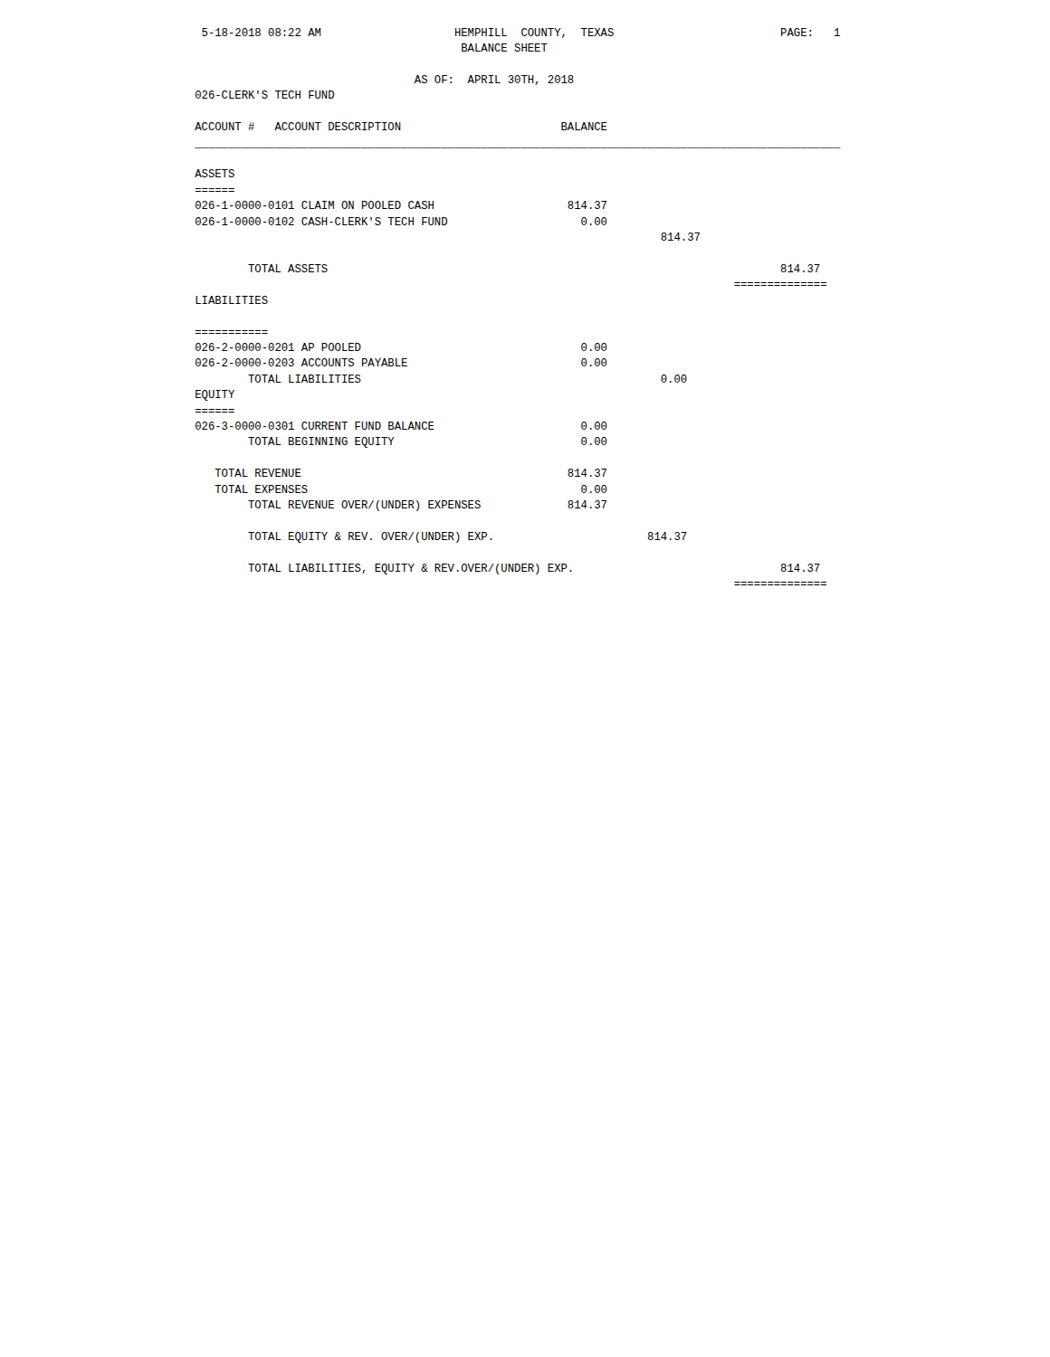5-18-2018 08:22 AM                    HEMPHILL  COUNTY,  TEXAS                         PAGE:   1
                                        BALANCE SHEET

                                 AS OF:  APRIL 30TH, 2018
026-CLERK'S TECH FUND

ACCOUNT #   ACCOUNT DESCRIPTION                        BALANCE
_________________________________________________________________________________________________

ASSETS
======
026-1-0000-0101 CLAIM ON POOLED CASH                    814.37
026-1-0000-0102 CASH-CLERK'S TECH FUND                    0.00
                                                                      814.37

        TOTAL ASSETS                                                                    814.37
                                                                                 ==============
LIABILITIES

===========
026-2-0000-0201 AP POOLED                                 0.00
026-2-0000-0203 ACCOUNTS PAYABLE                          0.00
        TOTAL LIABILITIES                                             0.00
EQUITY
======
026-3-0000-0301 CURRENT FUND BALANCE                      0.00
        TOTAL BEGINNING EQUITY                            0.00

   TOTAL REVENUE                                        814.37
   TOTAL EXPENSES                                         0.00
        TOTAL REVENUE OVER/(UNDER) EXPENSES             814.37

        TOTAL EQUITY & REV. OVER/(UNDER) EXP.                       814.37

        TOTAL LIABILITIES, EQUITY & REV.OVER/(UNDER) EXP.                               814.37
                                                                                 ==============